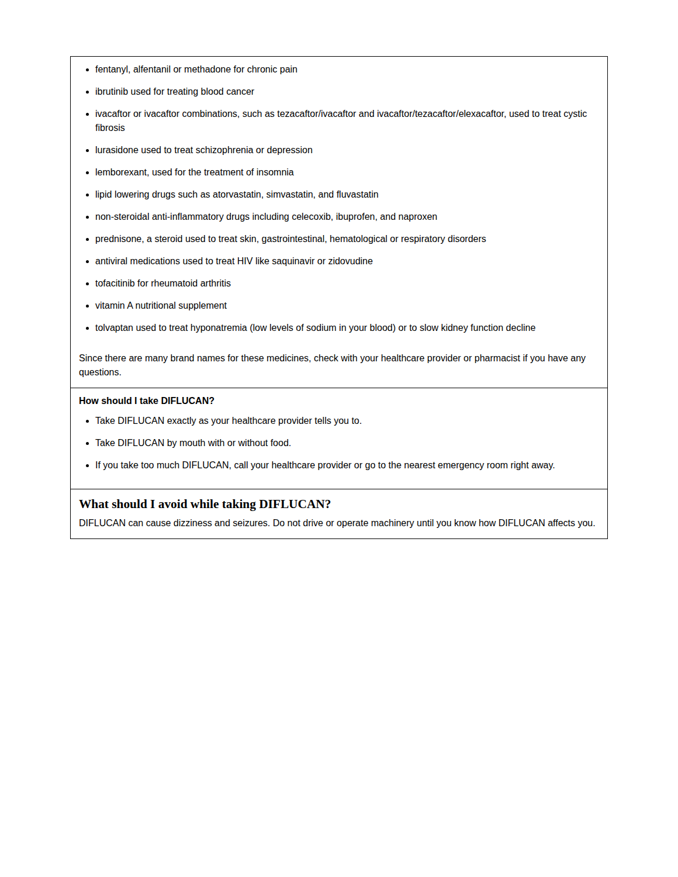fentanyl, alfentanil or methadone for chronic pain
ibrutinib used for treating blood cancer
ivacaftor or ivacaftor combinations, such as tezacaftor/ivacaftor and ivacaftor/tezacaftor/elexacaftor, used to treat cystic fibrosis
lurasidone used to treat schizophrenia or depression
lemborexant, used for the treatment of insomnia
lipid lowering drugs such as atorvastatin, simvastatin, and fluvastatin
non-steroidal anti-inflammatory drugs including celecoxib, ibuprofen, and naproxen
prednisone, a steroid used to treat skin, gastrointestinal, hematological or respiratory disorders
antiviral medications used to treat HIV like saquinavir or zidovudine
tofacitinib for rheumatoid arthritis
vitamin A nutritional supplement
tolvaptan used to treat hyponatremia (low levels of sodium in your blood) or to slow kidney function decline
Since there are many brand names for these medicines, check with your healthcare provider or pharmacist if you have any questions.
How should I take DIFLUCAN?
Take DIFLUCAN exactly as your healthcare provider tells you to.
Take DIFLUCAN by mouth with or without food.
If you take too much DIFLUCAN, call your healthcare provider or go to the nearest emergency room right away.
What should I avoid while taking DIFLUCAN?
DIFLUCAN can cause dizziness and seizures. Do not drive or operate machinery until you know how DIFLUCAN affects you.